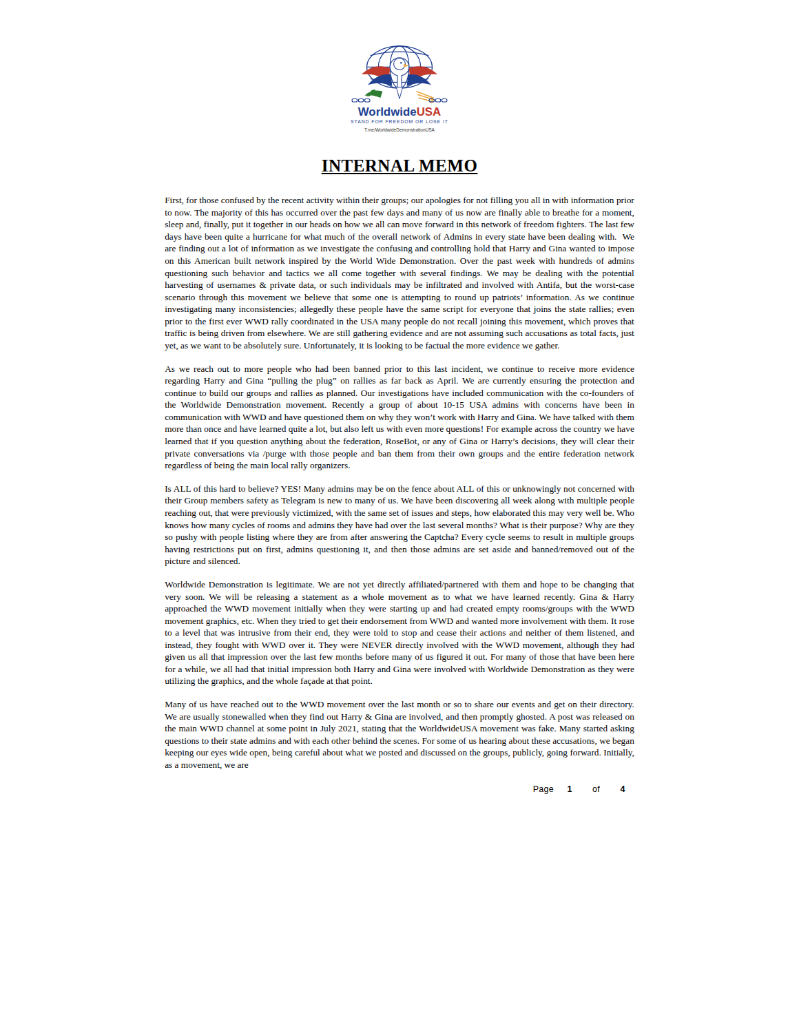WorldwideUSA STAND FOR FREEDOM OR LOSE IT T.me/WorldwideDemonstrationUSA
INTERNAL MEMO
First, for those confused by the recent activity within their groups; our apologies for not filling you all in with information prior to now. The majority of this has occurred over the past few days and many of us now are finally able to breathe for a moment, sleep and, finally, put it together in our heads on how we all can move forward in this network of freedom fighters. The last few days have been quite a hurricane for what much of the overall network of Admins in every state have been dealing with. We are finding out a lot of information as we investigate the confusing and controlling hold that Harry and Gina wanted to impose on this American built network inspired by the World Wide Demonstration. Over the past week with hundreds of admins questioning such behavior and tactics we all come together with several findings. We may be dealing with the potential harvesting of usernames & private data, or such individuals may be infiltrated and involved with Antifa, but the worst-case scenario through this movement we believe that some one is attempting to round up patriots’ information. As we continue investigating many inconsistencies; allegedly these people have the same script for everyone that joins the state rallies; even prior to the first ever WWD rally coordinated in the USA many people do not recall joining this movement, which proves that traffic is being driven from elsewhere. We are still gathering evidence and are not assuming such accusations as total facts, just yet, as we want to be absolutely sure. Unfortunately, it is looking to be factual the more evidence we gather.
As we reach out to more people who had been banned prior to this last incident, we continue to receive more evidence regarding Harry and Gina “pulling the plug” on rallies as far back as April. We are currently ensuring the protection and continue to build our groups and rallies as planned. Our investigations have included communication with the co-founders of the Worldwide Demonstration movement. Recently a group of about 10-15 USA admins with concerns have been in communication with WWD and have questioned them on why they won’t work with Harry and Gina. We have talked with them more than once and have learned quite a lot, but also left us with even more questions! For example across the country we have learned that if you question anything about the federation, RoseBot, or any of Gina or Harry’s decisions, they will clear their private conversations via /purge with those people and ban them from their own groups and the entire federation network regardless of being the main local rally organizers.
Is ALL of this hard to believe? YES! Many admins may be on the fence about ALL of this or unknowingly not concerned with their Group members safety as Telegram is new to many of us. We have been discovering all week along with multiple people reaching out, that were previously victimized, with the same set of issues and steps, how elaborated this may very well be. Who knows how many cycles of rooms and admins they have had over the last several months? What is their purpose? Why are they so pushy with people listing where they are from after answering the Captcha? Every cycle seems to result in multiple groups having restrictions put on first, admins questioning it, and then those admins are set aside and banned/removed out of the picture and silenced.
Worldwide Demonstration is legitimate. We are not yet directly affiliated/partnered with them and hope to be changing that very soon. We will be releasing a statement as a whole movement as to what we have learned recently. Gina & Harry approached the WWD movement initially when they were starting up and had created empty rooms/groups with the WWD movement graphics, etc. When they tried to get their endorsement from WWD and wanted more involvement with them. It rose to a level that was intrusive from their end, they were told to stop and cease their actions and neither of them listened, and instead, they fought with WWD over it. They were NEVER directly involved with the WWD movement, although they had given us all that impression over the last few months before many of us figured it out. For many of those that have been here for a while, we all had that initial impression both Harry and Gina were involved with Worldwide Demonstration as they were utilizing the graphics, and the whole façade at that point.
Many of us have reached out to the WWD movement over the last month or so to share our events and get on their directory. We are usually stonewalled when they find out Harry & Gina are involved, and then promptly ghosted. A post was released on the main WWD channel at some point in July 2021, stating that the WorldwideUSA movement was fake. Many started asking questions to their state admins and with each other behind the scenes. For some of us hearing about these accusations, we began keeping our eyes wide open, being careful about what we posted and discussed on the groups, publicly, going forward. Initially, as a movement, we are
Page 1 of 4